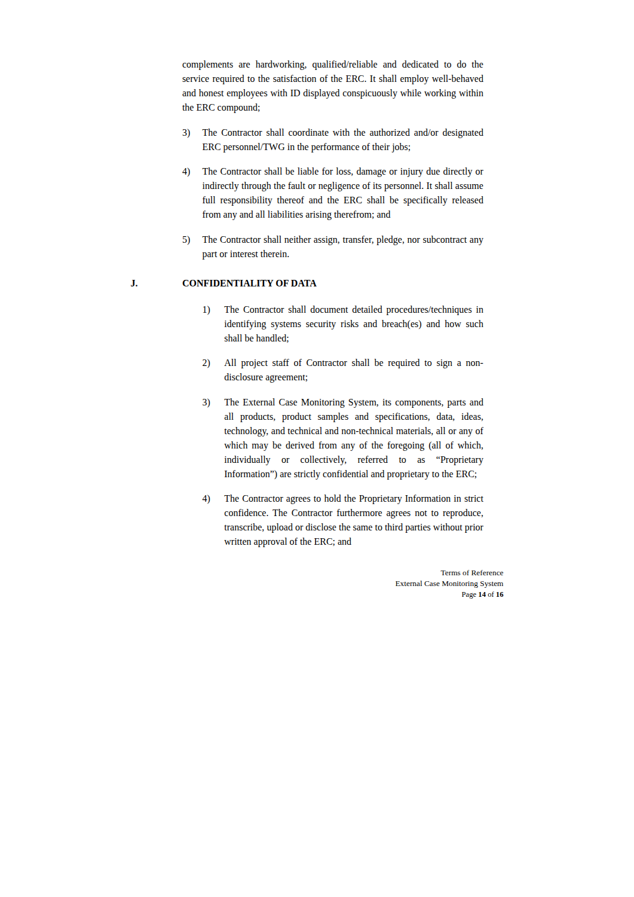complements are hardworking, qualified/reliable and dedicated to do the service required to the satisfaction of the ERC. It shall employ well-behaved and honest employees with ID displayed conspicuously while working within the ERC compound;
3) The Contractor shall coordinate with the authorized and/or designated ERC personnel/TWG in the performance of their jobs;
4) The Contractor shall be liable for loss, damage or injury due directly or indirectly through the fault or negligence of its personnel. It shall assume full responsibility thereof and the ERC shall be specifically released from any and all liabilities arising therefrom; and
5) The Contractor shall neither assign, transfer, pledge, nor subcontract any part or interest therein.
J. CONFIDENTIALITY OF DATA
1) The Contractor shall document detailed procedures/techniques in identifying systems security risks and breach(es) and how such shall be handled;
2) All project staff of Contractor shall be required to sign a non-disclosure agreement;
3) The External Case Monitoring System, its components, parts and all products, product samples and specifications, data, ideas, technology, and technical and non-technical materials, all or any of which may be derived from any of the foregoing (all of which, individually or collectively, referred to as “Proprietary Information”) are strictly confidential and proprietary to the ERC;
4) The Contractor agrees to hold the Proprietary Information in strict confidence. The Contractor furthermore agrees not to reproduce, transcribe, upload or disclose the same to third parties without prior written approval of the ERC; and
Terms of Reference
External Case Monitoring System
Page 14 of 16